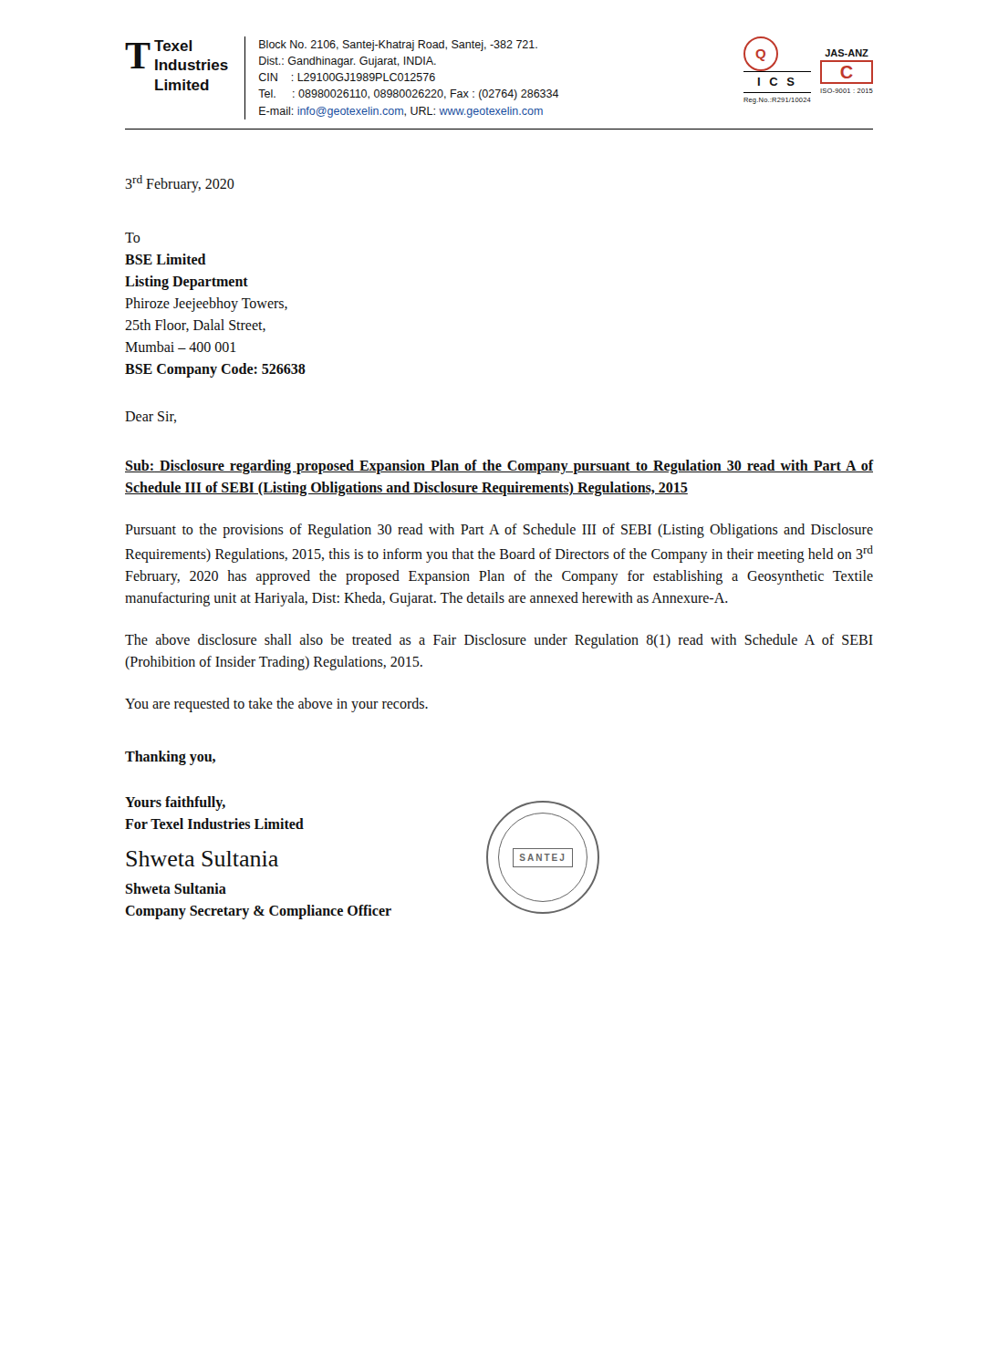T
Texel
Industries
Limited
Block No. 2106, Santej-Khatraj Road, Santej, -382 721.
Dist.: Gandhinagar. Gujarat, INDIA.
CIN : L29100GJ1989PLC012576
Tel. : 08980026110, 08980026220, Fax : (02764) 286334
E-mail: info@geotexelin.com, URL: www.geotexelin.com
Q
I C S
Reg.No.:R291/10024
JAS-ANZ
C
ISO-9001 : 2015
3rd February, 2020
To
BSE Limited
Listing Department
Phiroze Jeejeebhoy Towers,
25th Floor, Dalal Street,
Mumbai – 400 001
BSE Company Code: 526638
Dear Sir,
Sub: Disclosure regarding proposed Expansion Plan of the Company pursuant to Regulation 30 read with Part A of Schedule III of SEBI (Listing Obligations and Disclosure Requirements) Regulations, 2015
Pursuant to the provisions of Regulation 30 read with Part A of Schedule III of SEBI (Listing Obligations and Disclosure Requirements) Regulations, 2015, this is to inform you that the Board of Directors of the Company in their meeting held on 3rd February, 2020 has approved the proposed Expansion Plan of the Company for establishing a Geosynthetic Textile manufacturing unit at Hariyala, Dist: Kheda, Gujarat. The details are annexed herewith as Annexure-A.
The above disclosure shall also be treated as a Fair Disclosure under Regulation 8(1) read with Schedule A of SEBI (Prohibition of Insider Trading) Regulations, 2015.
You are requested to take the above in your records.
Thanking you,
SANTEJ
Yours faithfully,
For Texel Industries Limited
Shweta Sultania
Shweta Sultania
Company Secretary & Compliance Officer